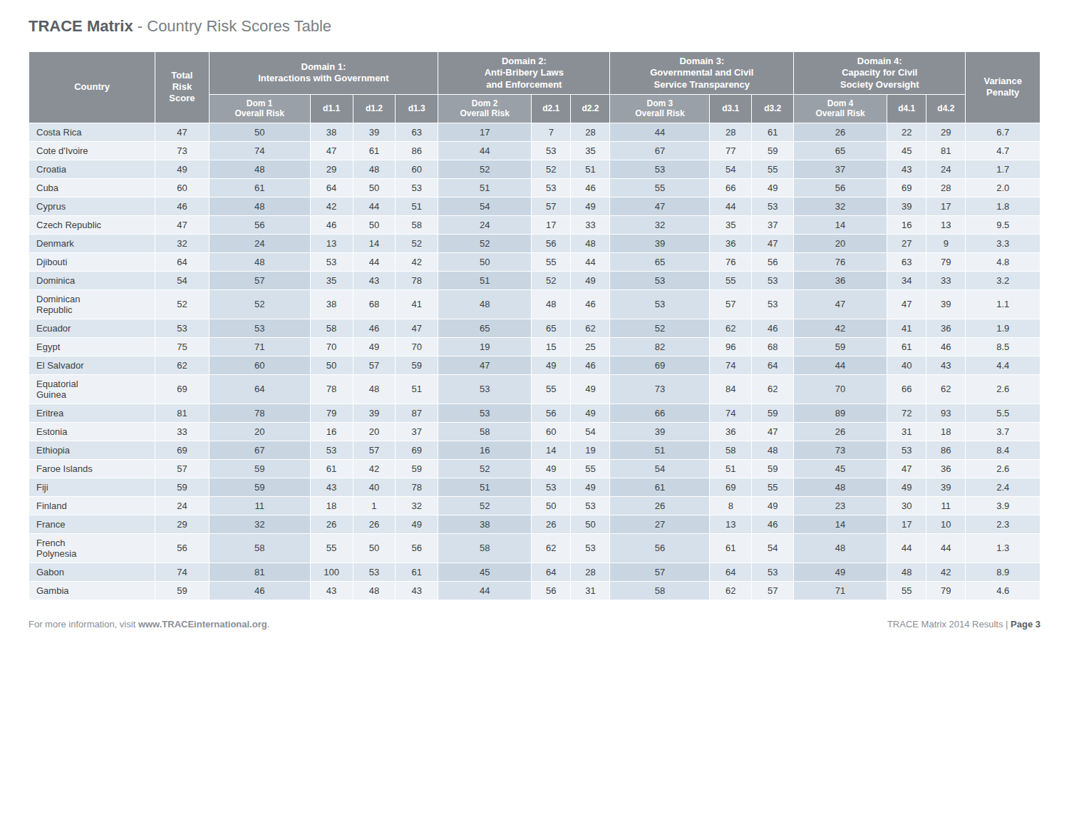TRACE Matrix - Country Risk Scores Table
| Country | Total Risk Score | Domain 1: Interactions with Government | Domain 2: Anti-Bribery Laws and Enforcement | Domain 3: Governmental and Civil Service Transparency | Domain 4: Capacity for Civil Society Oversight | Variance Penalty |
| --- | --- | --- | --- | --- | --- | --- |
| Dom 1 Overall Risk | d1.1 | d1.2 | d1.3 | Dom 2 Overall Risk | d2.1 | d2.2 | Dom 3 Overall Risk | d3.1 | d3.2 | Dom 4 Overall Risk | d4.1 | d4.2 |
| Costa Rica | 47 | 50 | 38 | 39 | 63 | 17 | 7 | 28 | 44 | 28 | 61 | 26 | 22 | 29 | 6.7 |
| Cote d'Ivoire | 73 | 74 | 47 | 61 | 86 | 44 | 53 | 35 | 67 | 77 | 59 | 65 | 45 | 81 | 4.7 |
| Croatia | 49 | 48 | 29 | 48 | 60 | 52 | 52 | 51 | 53 | 54 | 55 | 37 | 43 | 24 | 1.7 |
| Cuba | 60 | 61 | 64 | 50 | 53 | 51 | 53 | 46 | 55 | 66 | 49 | 56 | 69 | 28 | 2.0 |
| Cyprus | 46 | 48 | 42 | 44 | 51 | 54 | 57 | 49 | 47 | 44 | 53 | 32 | 39 | 17 | 1.8 |
| Czech Republic | 47 | 56 | 46 | 50 | 58 | 24 | 17 | 33 | 32 | 35 | 37 | 14 | 16 | 13 | 9.5 |
| Denmark | 32 | 24 | 13 | 14 | 52 | 52 | 56 | 48 | 39 | 36 | 47 | 20 | 27 | 9 | 3.3 |
| Djibouti | 64 | 48 | 53 | 44 | 42 | 50 | 55 | 44 | 65 | 76 | 56 | 76 | 63 | 79 | 4.8 |
| Dominica | 54 | 57 | 35 | 43 | 78 | 51 | 52 | 49 | 53 | 55 | 53 | 36 | 34 | 33 | 3.2 |
| Dominican Republic | 52 | 52 | 38 | 68 | 41 | 48 | 48 | 46 | 53 | 57 | 53 | 47 | 47 | 39 | 1.1 |
| Ecuador | 53 | 53 | 58 | 46 | 47 | 65 | 65 | 62 | 52 | 62 | 46 | 42 | 41 | 36 | 1.9 |
| Egypt | 75 | 71 | 70 | 49 | 70 | 19 | 15 | 25 | 82 | 96 | 68 | 59 | 61 | 46 | 8.5 |
| El Salvador | 62 | 60 | 50 | 57 | 59 | 47 | 49 | 46 | 69 | 74 | 64 | 44 | 40 | 43 | 4.4 |
| Equatorial Guinea | 69 | 64 | 78 | 48 | 51 | 53 | 55 | 49 | 73 | 84 | 62 | 70 | 66 | 62 | 2.6 |
| Eritrea | 81 | 78 | 79 | 39 | 87 | 53 | 56 | 49 | 66 | 74 | 59 | 89 | 72 | 93 | 5.5 |
| Estonia | 33 | 20 | 16 | 20 | 37 | 58 | 60 | 54 | 39 | 36 | 47 | 26 | 31 | 18 | 3.7 |
| Ethiopia | 69 | 67 | 53 | 57 | 69 | 16 | 14 | 19 | 51 | 58 | 48 | 73 | 53 | 86 | 8.4 |
| Faroe Islands | 57 | 59 | 61 | 42 | 59 | 52 | 49 | 55 | 54 | 51 | 59 | 45 | 47 | 36 | 2.6 |
| Fiji | 59 | 59 | 43 | 40 | 78 | 51 | 53 | 49 | 61 | 69 | 55 | 48 | 49 | 39 | 2.4 |
| Finland | 24 | 11 | 18 | 1 | 32 | 52 | 50 | 53 | 26 | 8 | 49 | 23 | 30 | 11 | 3.9 |
| France | 29 | 32 | 26 | 26 | 49 | 38 | 26 | 50 | 27 | 13 | 46 | 14 | 17 | 10 | 2.3 |
| French Polynesia | 56 | 58 | 55 | 50 | 56 | 58 | 62 | 53 | 56 | 61 | 54 | 48 | 44 | 44 | 1.3 |
| Gabon | 74 | 81 | 100 | 53 | 61 | 45 | 64 | 28 | 57 | 64 | 53 | 49 | 48 | 42 | 8.9 |
| Gambia | 59 | 46 | 43 | 48 | 43 | 44 | 56 | 31 | 58 | 62 | 57 | 71 | 55 | 79 | 4.6 |
For more information, visit www.TRACEinternational.org.
TRACE Matrix 2014 Results | Page 3